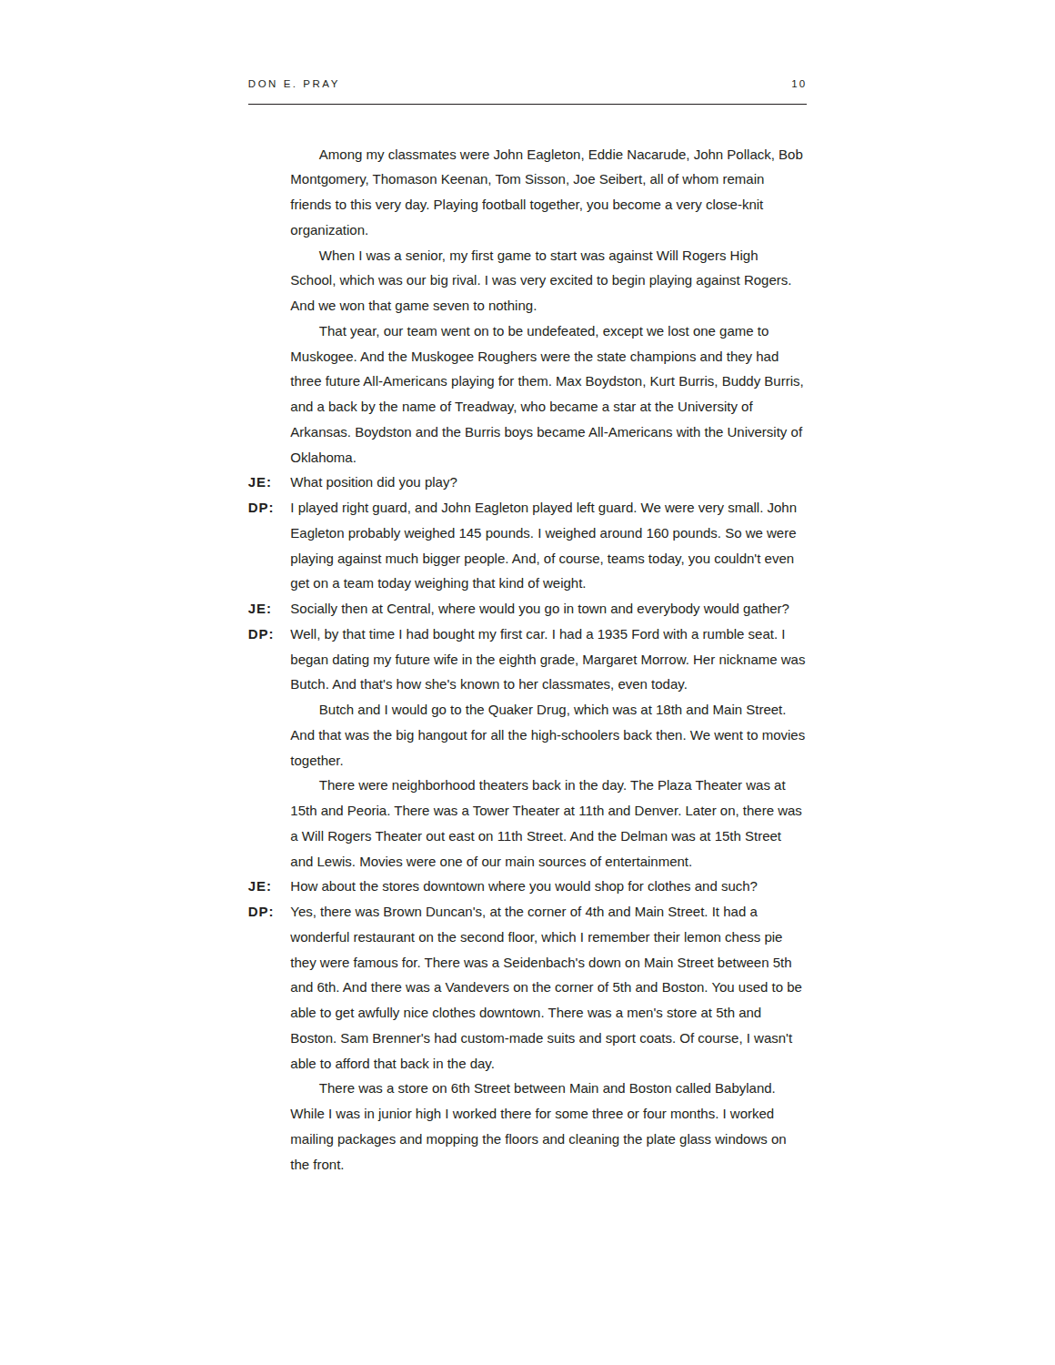Don E. Pray 10
Among my classmates were John Eagleton, Eddie Nacarude, John Pollack, Bob Montgomery, Thomason Keenan, Tom Sisson, Joe Seibert, all of whom remain friends to this very day. Playing football together, you become a very close-knit organization.
When I was a senior, my first game to start was against Will Rogers High School, which was our big rival. I was very excited to begin playing against Rogers. And we won that game seven to nothing.
That year, our team went on to be undefeated, except we lost one game to Muskogee. And the Muskogee Roughers were the state champions and they had three future All-Americans playing for them. Max Boydston, Kurt Burris, Buddy Burris, and a back by the name of Treadway, who became a star at the University of Arkansas. Boydston and the Burris boys became All-Americans with the University of Oklahoma.
JE:
What position did you play?
DP:
I played right guard, and John Eagleton played left guard. We were very small. John Eagleton probably weighed 145 pounds. I weighed around 160 pounds. So we were playing against much bigger people. And, of course, teams today, you couldn't even get on a team today weighing that kind of weight.
JE:
Socially then at Central, where would you go in town and everybody would gather?
DP:
Well, by that time I had bought my first car. I had a 1935 Ford with a rumble seat. I began dating my future wife in the eighth grade, Margaret Morrow. Her nickname was Butch. And that's how she's known to her classmates, even today.
Butch and I would go to the Quaker Drug, which was at 18th and Main Street. And that was the big hangout for all the high-schoolers back then. We went to movies together.
There were neighborhood theaters back in the day. The Plaza Theater was at 15th and Peoria. There was a Tower Theater at 11th and Denver. Later on, there was a Will Rogers Theater out east on 11th Street. And the Delman was at 15th Street and Lewis. Movies were one of our main sources of entertainment.
JE:
How about the stores downtown where you would shop for clothes and such?
DP:
Yes, there was Brown Duncan's, at the corner of 4th and Main Street. It had a wonderful restaurant on the second floor, which I remember their lemon chess pie they were famous for. There was a Seidenbach's down on Main Street between 5th and 6th. And there was a Vandevers on the corner of 5th and Boston. You used to be able to get awfully nice clothes downtown. There was a men's store at 5th and Boston. Sam Brenner's had custom-made suits and sport coats. Of course, I wasn't able to afford that back in the day.
There was a store on 6th Street between Main and Boston called Babyland. While I was in junior high I worked there for some three or four months. I worked mailing packages and mopping the floors and cleaning the plate glass windows on the front.